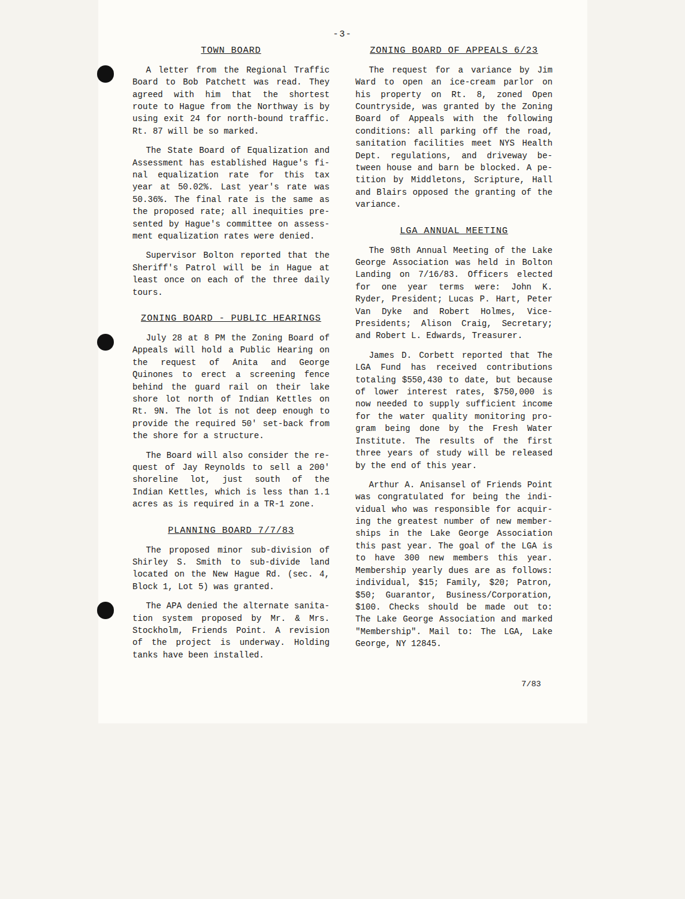-3-
Town Board
A letter from the Regional Traffic Board to Bob Patchett was read. They agreed with him that the shortest route to Hague from the Northway is by using exit 24 for north-bound traffic. Rt. 87 will be so marked.
The State Board of Equalization and Assessment has established Hague's final equalization rate for this tax year at 50.02%. Last year's rate was 50.36%. The final rate is the same as the proposed rate; all inequities presented by Hague's committee on assessment equalization rates were denied.
Supervisor Bolton reported that the Sheriff's Patrol will be in Hague at least once on each of the three daily tours.
Zoning Board - Public Hearings
July 28 at 8 PM the Zoning Board of Appeals will hold a Public Hearing on the request of Anita and George Quinones to erect a screening fence behind the guard rail on their lake shore lot north of Indian Kettles on Rt. 9N. The lot is not deep enough to provide the required 50' set-back from the shore for a structure.
The Board will also consider the request of Jay Reynolds to sell a 200' shoreline lot, just south of the Indian Kettles, which is less than 1.1 acres as is required in a TR-1 zone.
Planning Board 7/7/83
The proposed minor sub-division of Shirley S. Smith to sub-divide land located on the New Hague Rd. (sec. 4, Block 1, Lot 5) was granted.
The APA denied the alternate sanitation system proposed by Mr. & Mrs. Stockholm, Friends Point. A revision of the project is underway. Holding tanks have been installed.
Zoning Board of Appeals 6/23
The request for a variance by Jim Ward to open an ice-cream parlor on his property on Rt. 8, zoned Open Countryside, was granted by the Zoning Board of Appeals with the following conditions: all parking off the road, sanitation facilities meet NYS Health Dept. regulations, and driveway between house and barn be blocked. A petition by Middletons, Scripture, Hall and Blairs opposed the granting of the variance.
LGA Annual Meeting
The 98th Annual Meeting of the Lake George Association was held in Bolton Landing on 7/16/83. Officers elected for one year terms were: John K. Ryder, President; Lucas P. Hart, Peter Van Dyke and Robert Holmes, Vice-Presidents; Alison Craig, Secretary; and Robert L. Edwards, Treasurer.
James D. Corbett reported that The LGA Fund has received contributions totaling $550,430 to date, but because of lower interest rates, $750,000 is now needed to supply sufficient income for the water quality monitoring program being done by the Fresh Water Institute. The results of the first three years of study will be released by the end of this year.
Arthur A. Anisansel of Friends Point was congratulated for being the individual who was responsible for acquiring the greatest number of new memberships in the Lake George Association this past year. The goal of the LGA is to have 300 new members this year. Membership yearly dues are as follows: individual, $15; Family, $20; Patron, $50; Guarantor, Business/Corporation, $100. Checks should be made out to: The Lake George Association and marked "Membership". Mail to: The LGA, Lake George, NY 12845.
7/83